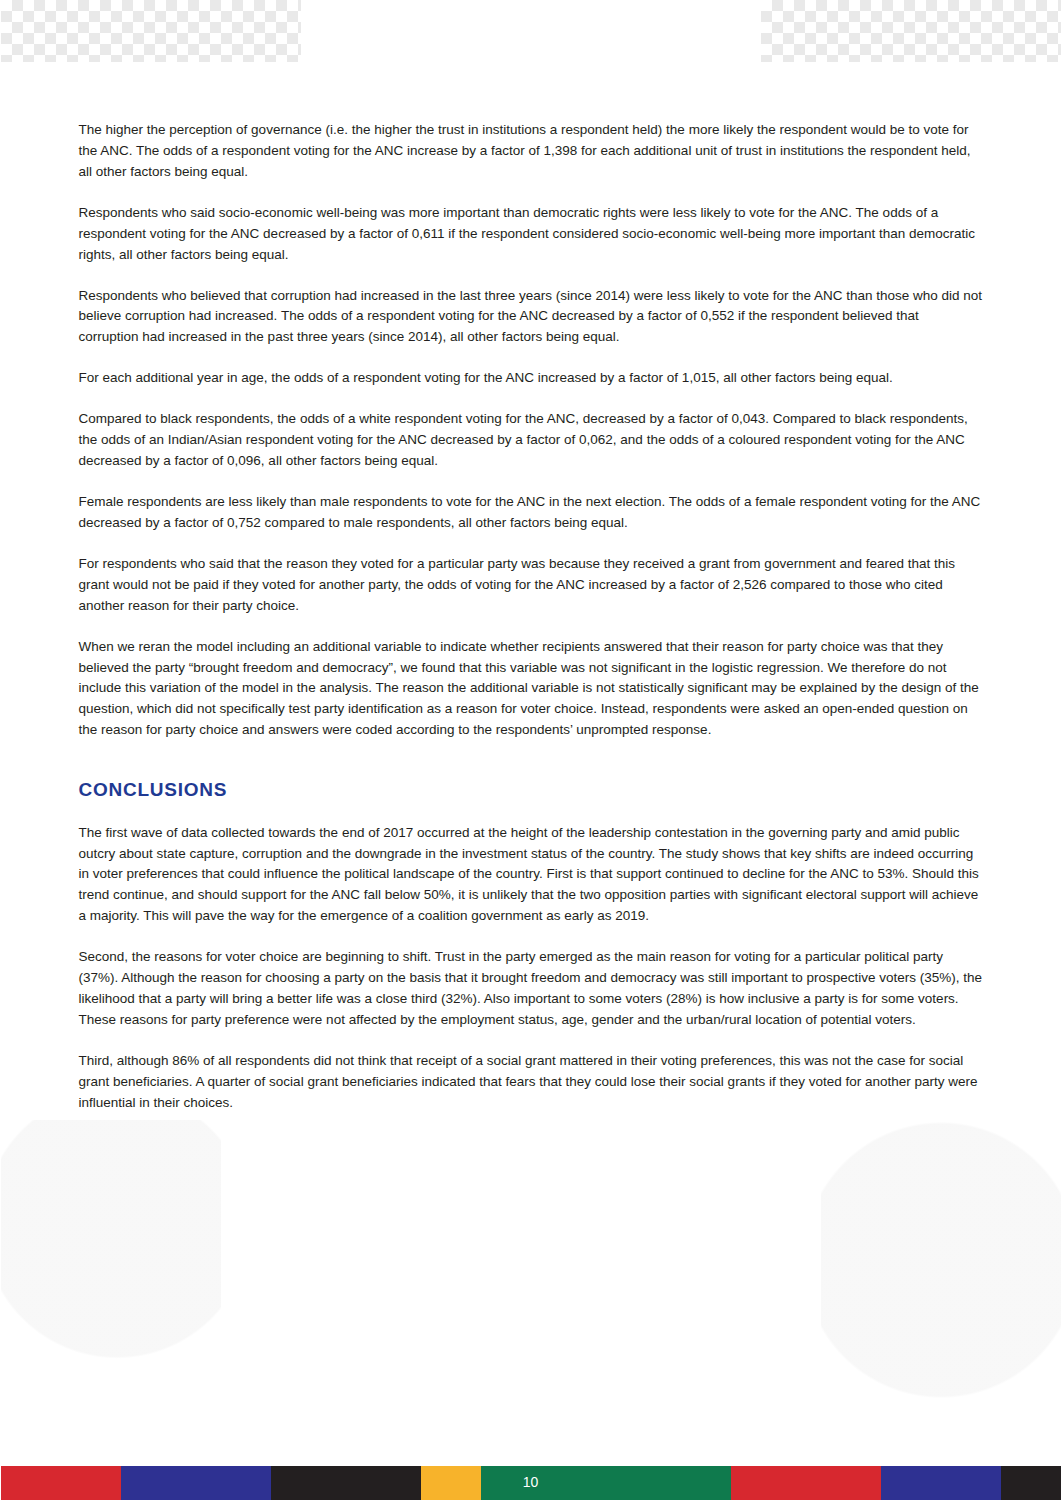The higher the perception of governance (i.e. the higher the trust in institutions a respondent held) the more likely the respondent would be to vote for the ANC. The odds of a respondent voting for the ANC increase by a factor of 1,398 for each additional unit of trust in institutions the respondent held, all other factors being equal.
Respondents who said socio-economic well-being was more important than democratic rights were less likely to vote for the ANC. The odds of a respondent voting for the ANC decreased by a factor of 0,611 if the respondent considered socio-economic well-being more important than democratic rights, all other factors being equal.
Respondents who believed that corruption had increased in the last three years (since 2014) were less likely to vote for the ANC than those who did not believe corruption had increased. The odds of a respondent voting for the ANC decreased by a factor of 0,552 if the respondent believed that corruption had increased in the past three years (since 2014), all other factors being equal.
For each additional year in age, the odds of a respondent voting for the ANC increased by a factor of 1,015, all other factors being equal.
Compared to black respondents, the odds of a white respondent voting for the ANC, decreased by a factor of 0,043. Compared to black respondents, the odds of an Indian/Asian respondent voting for the ANC decreased by a factor of 0,062, and the odds of a coloured respondent voting for the ANC decreased by a factor of 0,096, all other factors being equal.
Female respondents are less likely than male respondents to vote for the ANC in the next election. The odds of a female respondent voting for the ANC decreased by a factor of 0,752 compared to male respondents, all other factors being equal.
For respondents who said that the reason they voted for a particular party was because they received a grant from government and feared that this grant would not be paid if they voted for another party, the odds of voting for the ANC increased by a factor of 2,526 compared to those who cited another reason for their party choice.
When we reran the model including an additional variable to indicate whether recipients answered that their reason for party choice was that they believed the party “brought freedom and democracy”, we found that this variable was not significant in the logistic regression. We therefore do not include this variation of the model in the analysis. The reason the additional variable is not statistically significant may be explained by the design of the question, which did not specifically test party identification as a reason for voter choice. Instead, respondents were asked an open-ended question on the reason for party choice and answers were coded according to the respondents’ unprompted response.
CONCLUSIONS
The first wave of data collected towards the end of 2017 occurred at the height of the leadership contestation in the governing party and amid public outcry about state capture, corruption and the downgrade in the investment status of the country. The study shows that key shifts are indeed occurring in voter preferences that could influence the political landscape of the country. First is that support continued to decline for the ANC to 53%. Should this trend continue, and should support for the ANC fall below 50%, it is unlikely that the two opposition parties with significant electoral support will achieve a majority. This will pave the way for the emergence of a coalition government as early as 2019.
Second, the reasons for voter choice are beginning to shift. Trust in the party emerged as the main reason for voting for a particular political party (37%). Although the reason for choosing a party on the basis that it brought freedom and democracy was still important to prospective voters (35%), the likelihood that a party will bring a better life was a close third (32%). Also important to some voters (28%) is how inclusive a party is for some voters. These reasons for party preference were not affected by the employment status, age, gender and the urban/rural location of potential voters.
Third, although 86% of all respondents did not think that receipt of a social grant mattered in their voting preferences, this was not the case for social grant beneficiaries. A quarter of social grant beneficiaries indicated that fears that they could lose their social grants if they voted for another party were influential in their choices.
10